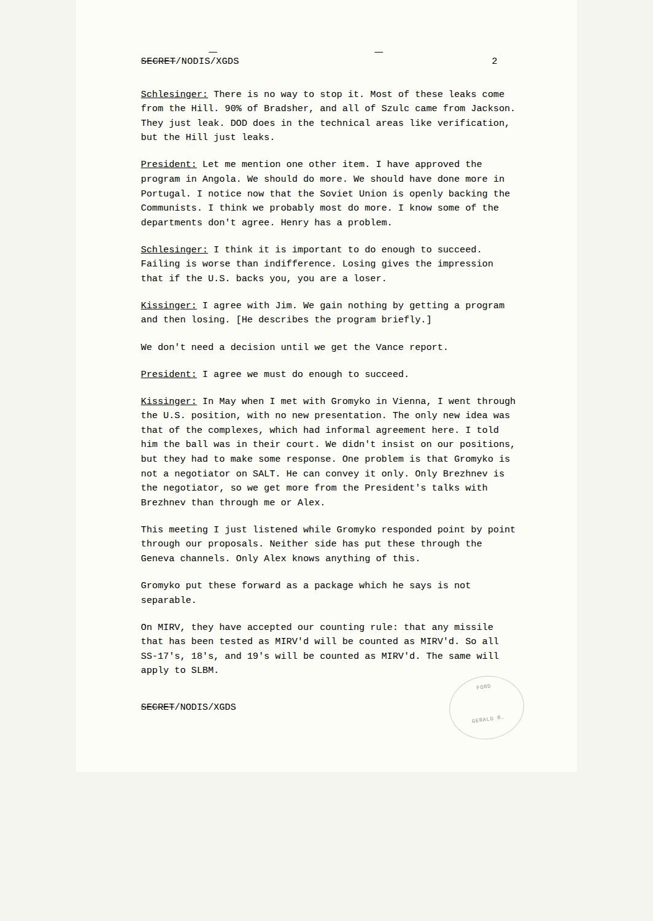— —
SECRET/NODIS/XGDS 2
Schlesinger: There is no way to stop it. Most of these leaks come from the Hill. 90% of Bradsher, and all of Szulc came from Jackson. They just leak. DOD does in the technical areas like verification, but the Hill just leaks.
President: Let me mention one other item. I have approved the program in Angola. We should do more. We should have done more in Portugal. I notice now that the Soviet Union is openly backing the Communists. I think we probably most do more. I know some of the departments don't agree. Henry has a problem.
Schlesinger: I think it is important to do enough to succeed. Failing is worse than indifference. Losing gives the impression that if the U.S. backs you, you are a loser.
Kissinger: I agree with Jim. We gain nothing by getting a program and then losing. [He describes the program briefly.]
We don't need a decision until we get the Vance report.
President: I agree we must do enough to succeed.
Kissinger: In May when I met with Gromyko in Vienna, I went through the U.S. position, with no new presentation. The only new idea was that of the complexes, which had informal agreement here. I told him the ball was in their court. We didn't insist on our positions, but they had to make some response. One problem is that Gromyko is not a negotiator on SALT. He can convey it only. Only Brezhnev is the negotiator, so we get more from the President's talks with Brezhnev than through me or Alex.
This meeting I just listened while Gromyko responded point by point through our proposals. Neither side has put these through the Geneva channels. Only Alex knows anything of this.
Gromyko put these forward as a package which he says is not separable.
On MIRV, they have accepted our counting rule: that any missile that has been tested as MIRV'd will be counted as MIRV'd. So all SS-17's, 18's, and 19's will be counted as MIRV'd. The same will apply to SLBM.
SECRET/NODIS/XGDS
FORD
GERALD R.